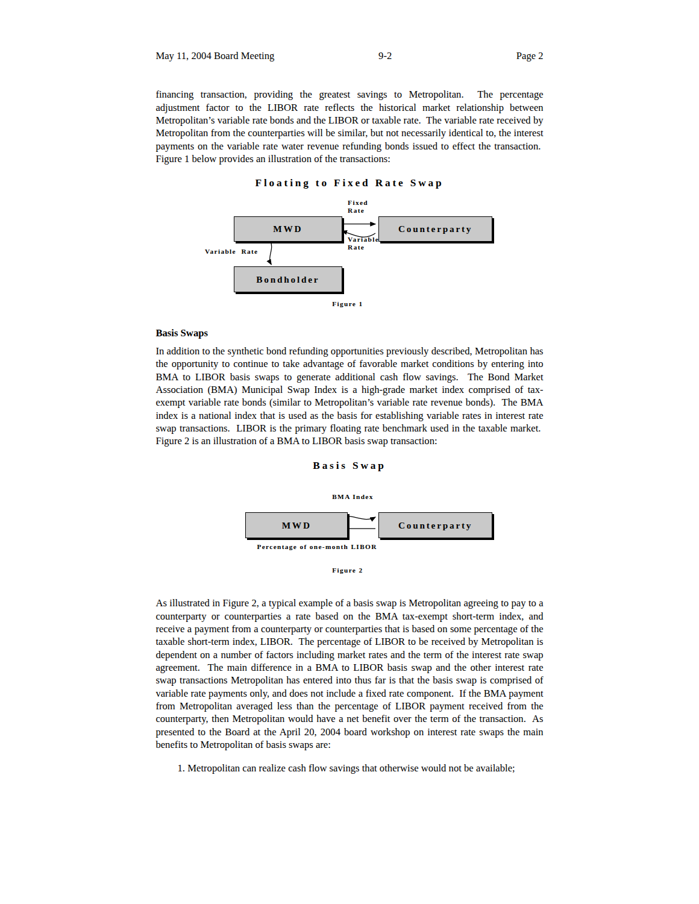May 11, 2004 Board Meeting
9-2
Page 2
financing transaction, providing the greatest savings to Metropolitan. The percentage adjustment factor to the LIBOR rate reflects the historical market relationship between Metropolitan’s variable rate bonds and the LIBOR or taxable rate. The variable rate received by Metropolitan from the counterparties will be similar, but not necessarily identical to, the interest payments on the variable rate water revenue refunding bonds issued to effect the transaction. Figure 1 below provides an illustration of the transactions:
Floating to Fixed Rate Swap
MWD
Counterparty
Bondholder
Fixed
Rate
Variable
Rate
Variable Rate
Figure 1
Basis Swaps
In addition to the synthetic bond refunding opportunities previously described, Metropolitan has the opportunity to continue to take advantage of favorable market conditions by entering into BMA to LIBOR basis swaps to generate additional cash flow savings. The Bond Market Association (BMA) Municipal Swap Index is a high-grade market index comprised of tax-exempt variable rate bonds (similar to Metropolitan’s variable rate revenue bonds). The BMA index is a national index that is used as the basis for establishing variable rates in interest rate swap transactions. LIBOR is the primary floating rate benchmark used in the taxable market. Figure 2 is an illustration of a BMA to LIBOR basis swap transaction:
Basis Swap
MWD
Counterparty
BMA Index
Percentage of one-month LIBOR
Figure 2
As illustrated in Figure 2, a typical example of a basis swap is Metropolitan agreeing to pay to a counterparty or counterparties a rate based on the BMA tax-exempt short-term index, and receive a payment from a counterparty or counterparties that is based on some percentage of the taxable short-term index, LIBOR. The percentage of LIBOR to be received by Metropolitan is dependent on a number of factors including market rates and the term of the interest rate swap agreement. The main difference in a BMA to LIBOR basis swap and the other interest rate swap transactions Metropolitan has entered into thus far is that the basis swap is comprised of variable rate payments only, and does not include a fixed rate component. If the BMA payment from Metropolitan averaged less than the percentage of LIBOR payment received from the counterparty, then Metropolitan would have a net benefit over the term of the transaction. As presented to the Board at the April 20, 2004 board workshop on interest rate swaps the main benefits to Metropolitan of basis swaps are:
Metropolitan can realize cash flow savings that otherwise would not be available;